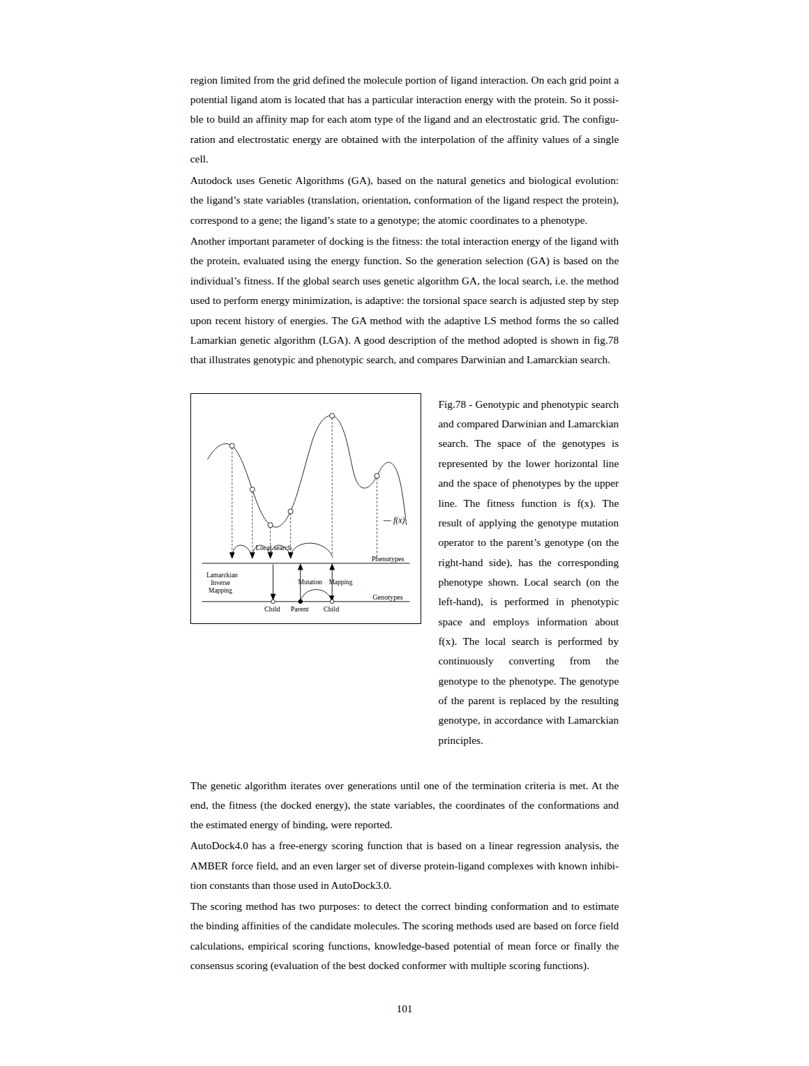region limited from the grid defined the molecule portion of ligand interaction. On each grid point a potential ligand atom is located that has a particular interaction energy with the protein. So it possible to build an affinity map for each atom type of the ligand and an electrostatic grid. The configuration and electrostatic energy are obtained with the interpolation of the affinity values of a single cell.
Autodock uses Genetic Algorithms (GA), based on the natural genetics and biological evolution: the ligand’s state variables (translation, orientation, conformation of the ligand respect the protein), correspond to a gene; the ligand’s state to a genotype; the atomic coordinates to a phenotype.
Another important parameter of docking is the fitness: the total interaction energy of the ligand with the protein, evaluated using the energy function. So the generation selection (GA) is based on the individual’s fitness. If the global search uses genetic algorithm GA, the local search, i.e. the method used to perform energy minimization, is adaptive: the torsional space search is adjusted step by step upon recent history of energies. The GA method with the adaptive LS method forms the so called Lamarkian genetic algorithm (LGA). A good description of the method adopted is shown in fig.78 that illustrates genotypic and phenotypic search, and compares Darwinian and Lamarckian search.
f(x) Local search Phenotypes Genotypes Lamarckian Inverse Mapping Mutation Mapping Child Parent Child
Fig.78 - Genotypic and phenotypic search and compared Darwinian and Lamarckian search. The space of the genotypes is represented by the lower horizontal line and the space of phenotypes by the upper line. The fitness function is f(x). The result of applying the genotype mutation operator to the parent’s genotype (on the right-hand side), has the corresponding phenotype shown. Local search (on the left-hand), is performed in phenotypic space and employs information about f(x). The local search is performed by continuously converting from the genotype to the phenotype. The genotype of the parent is replaced by the resulting genotype, in accordance with Lamarckian principles.
The genetic algorithm iterates over generations until one of the termination criteria is met. At the end, the fitness (the docked energy), the state variables, the coordinates of the conformations and the estimated energy of binding, were reported.
AutoDock4.0 has a free-energy scoring function that is based on a linear regression analysis, the AMBER force field, and an even larger set of diverse protein-ligand complexes with known inhibition constants than those used in AutoDock3.0.
The scoring method has two purposes: to detect the correct binding conformation and to estimate the binding affinities of the candidate molecules. The scoring methods used are based on force field calculations, empirical scoring functions, knowledge-based potential of mean force or finally the consensus scoring (evaluation of the best docked conformer with multiple scoring functions).
101